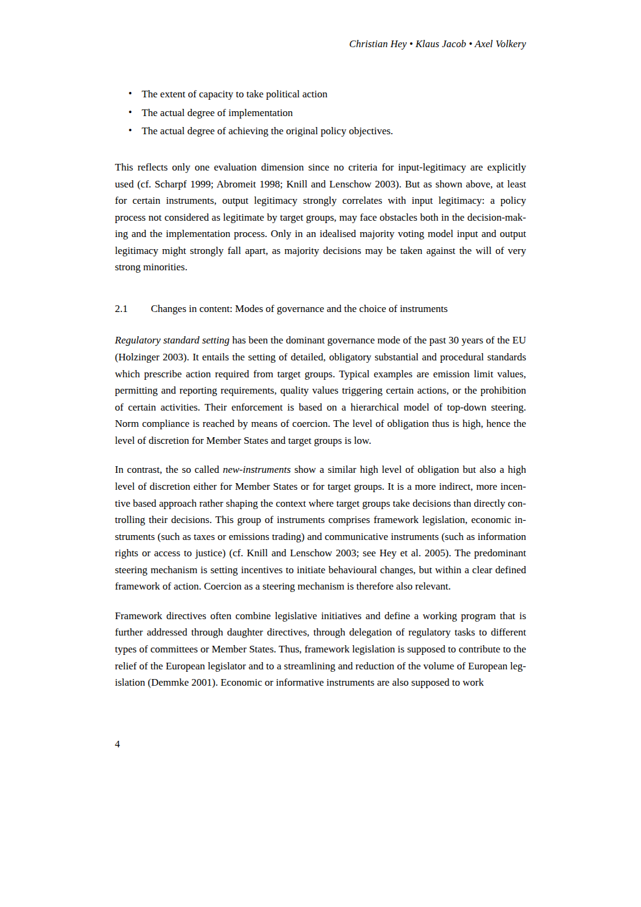Christian Hey • Klaus Jacob • Axel Volkery
The extent of capacity to take political action
The actual degree of implementation
The actual degree of achieving the original policy objectives.
This reflects only one evaluation dimension since no criteria for input-legitimacy are explicitly used (cf. Scharpf 1999; Abromeit 1998; Knill and Lenschow 2003). But as shown above, at least for certain instruments, output legitimacy strongly correlates with input legitimacy: a policy process not considered as legitimate by target groups, may face obstacles both in the decision-making and the implementation process. Only in an idealised majority voting model input and output legitimacy might strongly fall apart, as majority decisions may be taken against the will of very strong minorities.
2.1 Changes in content: Modes of governance and the choice of instruments
Regulatory standard setting has been the dominant governance mode of the past 30 years of the EU (Holzinger 2003). It entails the setting of detailed, obligatory substantial and procedural standards which prescribe action required from target groups. Typical examples are emission limit values, permitting and reporting requirements, quality values triggering certain actions, or the prohibition of certain activities. Their enforcement is based on a hierarchical model of top-down steering. Norm compliance is reached by means of coercion. The level of obligation thus is high, hence the level of discretion for Member States and target groups is low.
In contrast, the so called new-instruments show a similar high level of obligation but also a high level of discretion either for Member States or for target groups. It is a more indirect, more incentive based approach rather shaping the context where target groups take decisions than directly controlling their decisions. This group of instruments comprises framework legislation, economic instruments (such as taxes or emissions trading) and communicative instruments (such as information rights or access to justice) (cf. Knill and Lenschow 2003; see Hey et al. 2005). The predominant steering mechanism is setting incentives to initiate behavioural changes, but within a clear defined framework of action. Coercion as a steering mechanism is therefore also relevant.
Framework directives often combine legislative initiatives and define a working program that is further addressed through daughter directives, through delegation of regulatory tasks to different types of committees or Member States. Thus, framework legislation is supposed to contribute to the relief of the European legislator and to a streamlining and reduction of the volume of European legislation (Demmke 2001). Economic or informative instruments are also supposed to work
4